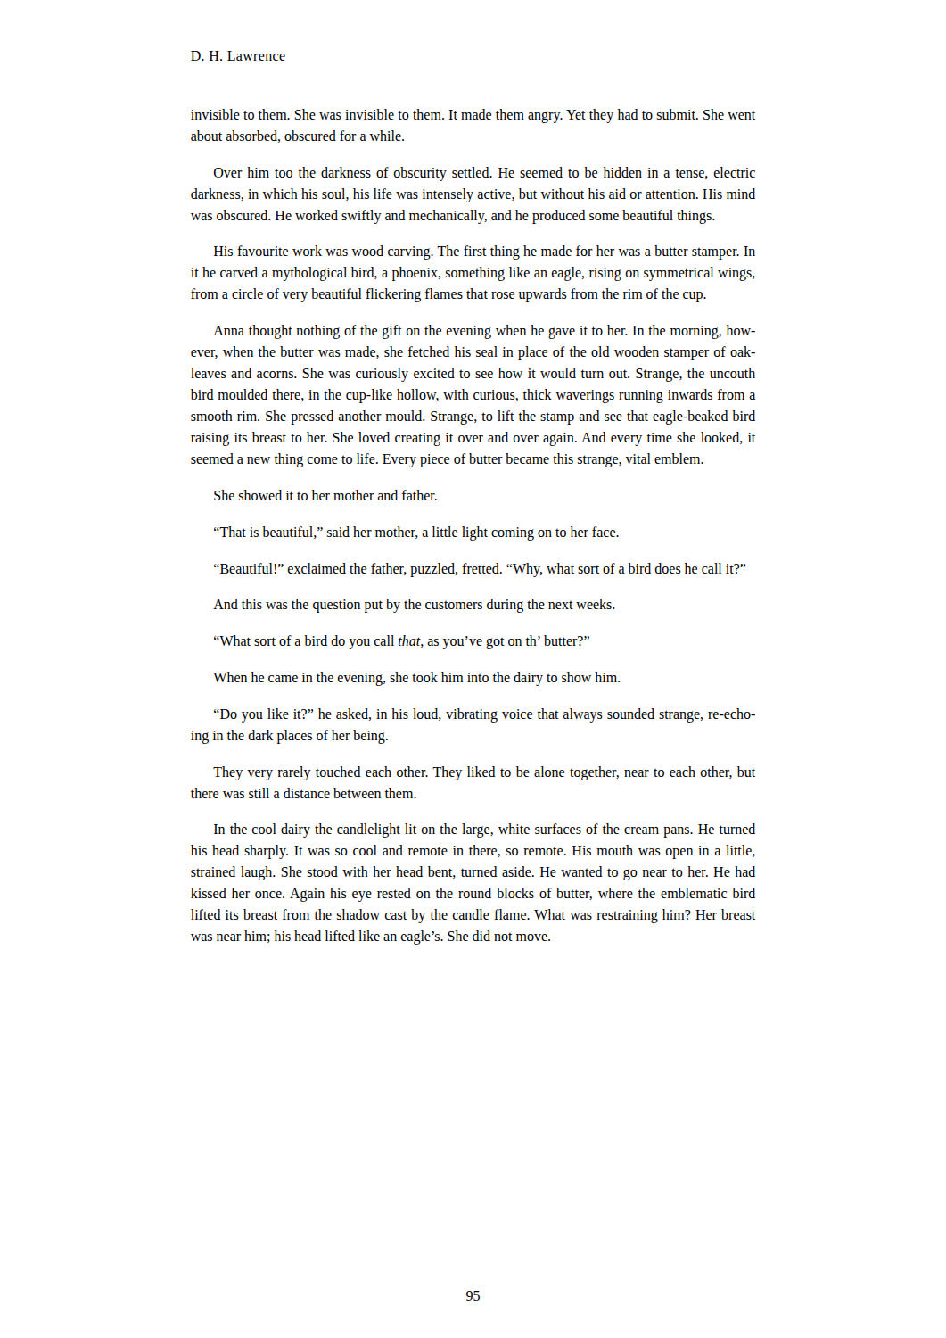D. H. Lawrence
invisible to them. She was invisible to them. It made them angry. Yet they had to submit. She went about absorbed, obscured for a while.
Over him too the darkness of obscurity settled. He seemed to be hidden in a tense, electric darkness, in which his soul, his life was intensely active, but without his aid or attention. His mind was obscured. He worked swiftly and mechanically, and he produced some beautiful things.
His favourite work was wood carving. The first thing he made for her was a butter stamper. In it he carved a mythological bird, a phoenix, something like an eagle, rising on symmetrical wings, from a circle of very beautiful flickering flames that rose upwards from the rim of the cup.
Anna thought nothing of the gift on the evening when he gave it to her. In the morning, however, when the butter was made, she fetched his seal in place of the old wooden stamper of oak-leaves and acorns. She was curiously excited to see how it would turn out. Strange, the uncouth bird moulded there, in the cup-like hollow, with curious, thick waverings running inwards from a smooth rim. She pressed another mould. Strange, to lift the stamp and see that eagle-beaked bird raising its breast to her. She loved creating it over and over again. And every time she looked, it seemed a new thing come to life. Every piece of butter became this strange, vital emblem.
She showed it to her mother and father.
“That is beautiful,” said her mother, a little light coming on to her face.
“Beautiful!” exclaimed the father, puzzled, fretted. “Why, what sort of a bird does he call it?”
And this was the question put by the customers during the next weeks.
“What sort of a bird do you call that, as you’ve got on th’ butter?”
When he came in the evening, she took him into the dairy to show him.
“Do you like it?” he asked, in his loud, vibrating voice that always sounded strange, re-echoing in the dark places of her being.
They very rarely touched each other. They liked to be alone together, near to each other, but there was still a distance between them.
In the cool dairy the candlelight lit on the large, white surfaces of the cream pans. He turned his head sharply. It was so cool and remote in there, so remote. His mouth was open in a little, strained laugh. She stood with her head bent, turned aside. He wanted to go near to her. He had kissed her once. Again his eye rested on the round blocks of butter, where the emblematic bird lifted its breast from the shadow cast by the candle flame. What was restraining him? Her breast was near him; his head lifted like an eagle’s. She did not move.
95